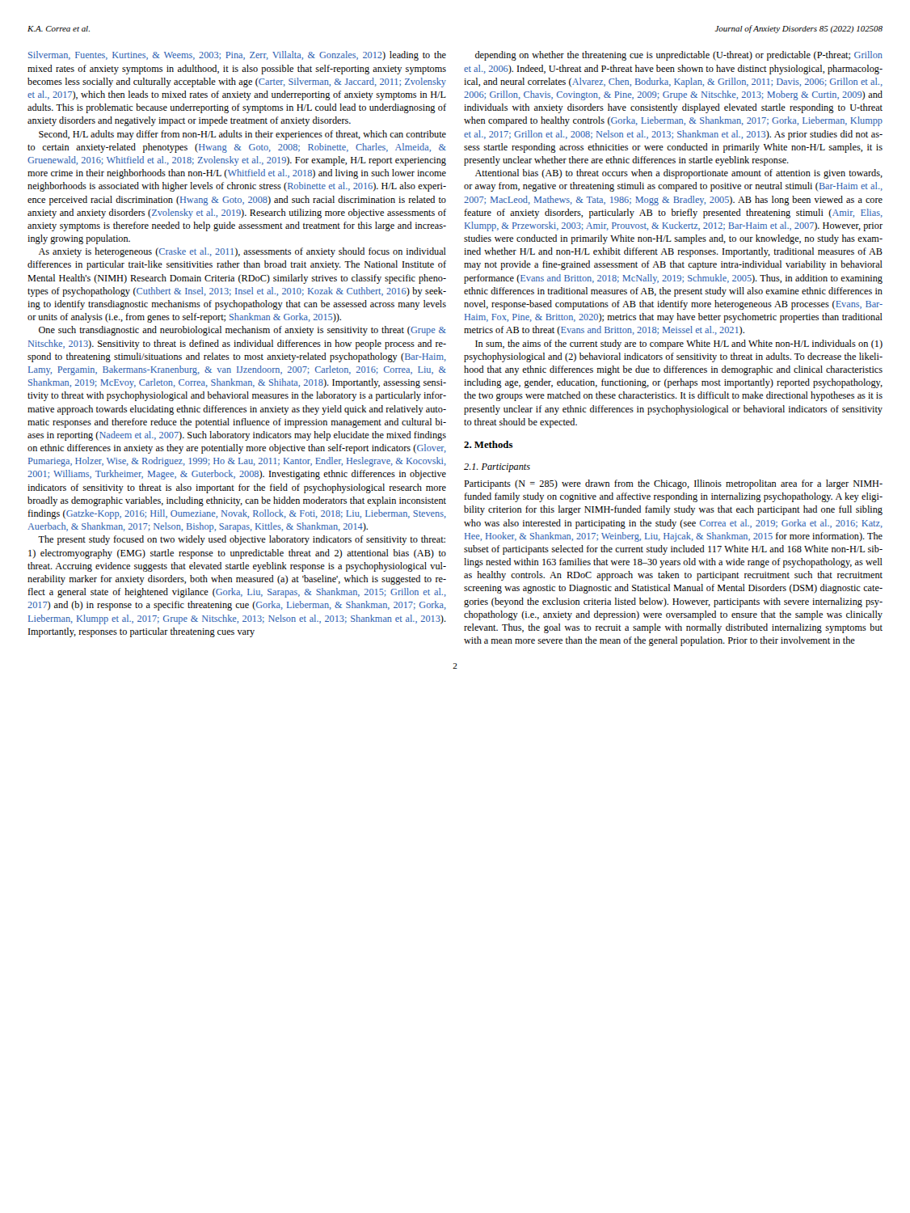K.A. Correa et al. Journal of Anxiety Disorders 85 (2022) 102508
Silverman, Fuentes, Kurtines, & Weems, 2003; Pina, Zerr, Villalta, & Gonzales, 2012) leading to the mixed rates of anxiety symptoms in adulthood, it is also possible that self-reporting anxiety symptoms becomes less socially and culturally acceptable with age (Carter, Silverman, & Jaccard, 2011; Zvolensky et al., 2017), which then leads to mixed rates of anxiety and underreporting of anxiety symptoms in H/L adults. This is problematic because underreporting of symptoms in H/L could lead to underdiagnosing of anxiety disorders and negatively impact or impede treatment of anxiety disorders.
Second, H/L adults may differ from non-H/L adults in their experiences of threat, which can contribute to certain anxiety-related phenotypes (Hwang & Goto, 2008; Robinette, Charles, Almeida, & Gruenewald, 2016; Whitfield et al., 2018; Zvolensky et al., 2019). For example, H/L report experiencing more crime in their neighborhoods than non-H/L (Whitfield et al., 2018) and living in such lower income neighborhoods is associated with higher levels of chronic stress (Robinette et al., 2016). H/L also experience perceived racial discrimination (Hwang & Goto, 2008) and such racial discrimination is related to anxiety and anxiety disorders (Zvolensky et al., 2019). Research utilizing more objective assessments of anxiety symptoms is therefore needed to help guide assessment and treatment for this large and increasingly growing population.
As anxiety is heterogeneous (Craske et al., 2011), assessments of anxiety should focus on individual differences in particular trait-like sensitivities rather than broad trait anxiety. The National Institute of Mental Health's (NIMH) Research Domain Criteria (RDoC) similarly strives to classify specific phenotypes of psychopathology (Cuthbert & Insel, 2013; Insel et al., 2010; Kozak & Cuthbert, 2016) by seeking to identify transdiagnostic mechanisms of psychopathology that can be assessed across many levels or units of analysis (i.e., from genes to self-report; Shankman & Gorka, 2015)).
One such transdiagnostic and neurobiological mechanism of anxiety is sensitivity to threat (Grupe & Nitschke, 2013). Sensitivity to threat is defined as individual differences in how people process and respond to threatening stimuli/situations and relates to most anxiety-related psychopathology (Bar-Haim, Lamy, Pergamin, Bakermans-Kranenburg, & van IJzendoorn, 2007; Carleton, 2016; Correa, Liu, & Shankman, 2019; McEvoy, Carleton, Correa, Shankman, & Shihata, 2018). Importantly, assessing sensitivity to threat with psychophysiological and behavioral measures in the laboratory is a particularly informative approach towards elucidating ethnic differences in anxiety as they yield quick and relatively automatic responses and therefore reduce the potential influence of impression management and cultural biases in reporting (Nadeem et al., 2007). Such laboratory indicators may help elucidate the mixed findings on ethnic differences in anxiety as they are potentially more objective than self-report indicators (Glover, Pumariega, Holzer, Wise, & Rodriguez, 1999; Ho & Lau, 2011; Kantor, Endler, Heslegrave, & Kocovski, 2001; Williams, Turkheimer, Magee, & Guterbock, 2008). Investigating ethnic differences in objective indicators of sensitivity to threat is also important for the field of psychophysiological research more broadly as demographic variables, including ethnicity, can be hidden moderators that explain inconsistent findings (Gatzke-Kopp, 2016; Hill, Oumeziane, Novak, Rollock, & Foti, 2018; Liu, Lieberman, Stevens, Auerbach, & Shankman, 2017; Nelson, Bishop, Sarapas, Kittles, & Shankman, 2014).
The present study focused on two widely used objective laboratory indicators of sensitivity to threat: 1) electromyography (EMG) startle response to unpredictable threat and 2) attentional bias (AB) to threat. Accruing evidence suggests that elevated startle eyeblink response is a psychophysiological vulnerability marker for anxiety disorders, both when measured (a) at 'baseline', which is suggested to reflect a general state of heightened vigilance (Gorka, Liu, Sarapas, & Shankman, 2015; Grillon et al., 2017) and (b) in response to a specific threatening cue (Gorka, Lieberman, & Shankman, 2017; Gorka, Lieberman, Klumpp et al., 2017; Grupe & Nitschke, 2013; Nelson et al., 2013; Shankman et al., 2013). Importantly, responses to particular threatening cues vary
depending on whether the threatening cue is unpredictable (U-threat) or predictable (P-threat; Grillon et al., 2006). Indeed, U-threat and P-threat have been shown to have distinct physiological, pharmacological, and neural correlates (Alvarez, Chen, Bodurka, Kaplan, & Grillon, 2011; Davis, 2006; Grillon et al., 2006; Grillon, Chavis, Covington, & Pine, 2009; Grupe & Nitschke, 2013; Moberg & Curtin, 2009) and individuals with anxiety disorders have consistently displayed elevated startle responding to U-threat when compared to healthy controls (Gorka, Lieberman, & Shankman, 2017; Gorka, Lieberman, Klumpp et al., 2017; Grillon et al., 2008; Nelson et al., 2013; Shankman et al., 2013). As prior studies did not assess startle responding across ethnicities or were conducted in primarily White non-H/L samples, it is presently unclear whether there are ethnic differences in startle eyeblink response.
Attentional bias (AB) to threat occurs when a disproportionate amount of attention is given towards, or away from, negative or threatening stimuli as compared to positive or neutral stimuli (Bar-Haim et al., 2007; MacLeod, Mathews, & Tata, 1986; Mogg & Bradley, 2005). AB has long been viewed as a core feature of anxiety disorders, particularly AB to briefly presented threatening stimuli (Amir, Elias, Klumpp, & Przeworski, 2003; Amir, Prouvost, & Kuckertz, 2012; Bar-Haim et al., 2007). However, prior studies were conducted in primarily White non-H/L samples and, to our knowledge, no study has examined whether H/L and non-H/L exhibit different AB responses. Importantly, traditional measures of AB may not provide a fine-grained assessment of AB that capture intra-individual variability in behavioral performance (Evans and Britton, 2018; McNally, 2019; Schmukle, 2005). Thus, in addition to examining ethnic differences in traditional measures of AB, the present study will also examine ethnic differences in novel, response-based computations of AB that identify more heterogeneous AB processes (Evans, Bar-Haim, Fox, Pine, & Britton, 2020); metrics that may have better psychometric properties than traditional metrics of AB to threat (Evans and Britton, 2018; Meissel et al., 2021).
In sum, the aims of the current study are to compare White H/L and White non-H/L individuals on (1) psychophysiological and (2) behavioral indicators of sensitivity to threat in adults. To decrease the likelihood that any ethnic differences might be due to differences in demographic and clinical characteristics including age, gender, education, functioning, or (perhaps most importantly) reported psychopathology, the two groups were matched on these characteristics. It is difficult to make directional hypotheses as it is presently unclear if any ethnic differences in psychophysiological or behavioral indicators of sensitivity to threat should be expected.
2. Methods
2.1. Participants
Participants (N = 285) were drawn from the Chicago, Illinois metropolitan area for a larger NIMH-funded family study on cognitive and affective responding in internalizing psychopathology. A key eligibility criterion for this larger NIMH-funded family study was that each participant had one full sibling who was also interested in participating in the study (see Correa et al., 2019; Gorka et al., 2016; Katz, Hee, Hooker, & Shankman, 2017; Weinberg, Liu, Hajcak, & Shankman, 2015 for more information). The subset of participants selected for the current study included 117 White H/L and 168 White non-H/L siblings nested within 163 families that were 18–30 years old with a wide range of psychopathology, as well as healthy controls. An RDoC approach was taken to participant recruitment such that recruitment screening was agnostic to Diagnostic and Statistical Manual of Mental Disorders (DSM) diagnostic categories (beyond the exclusion criteria listed below). However, participants with severe internalizing psychopathology (i.e., anxiety and depression) were oversampled to ensure that the sample was clinically relevant. Thus, the goal was to recruit a sample with normally distributed internalizing symptoms but with a mean more severe than the mean of the general population. Prior to their involvement in the
2